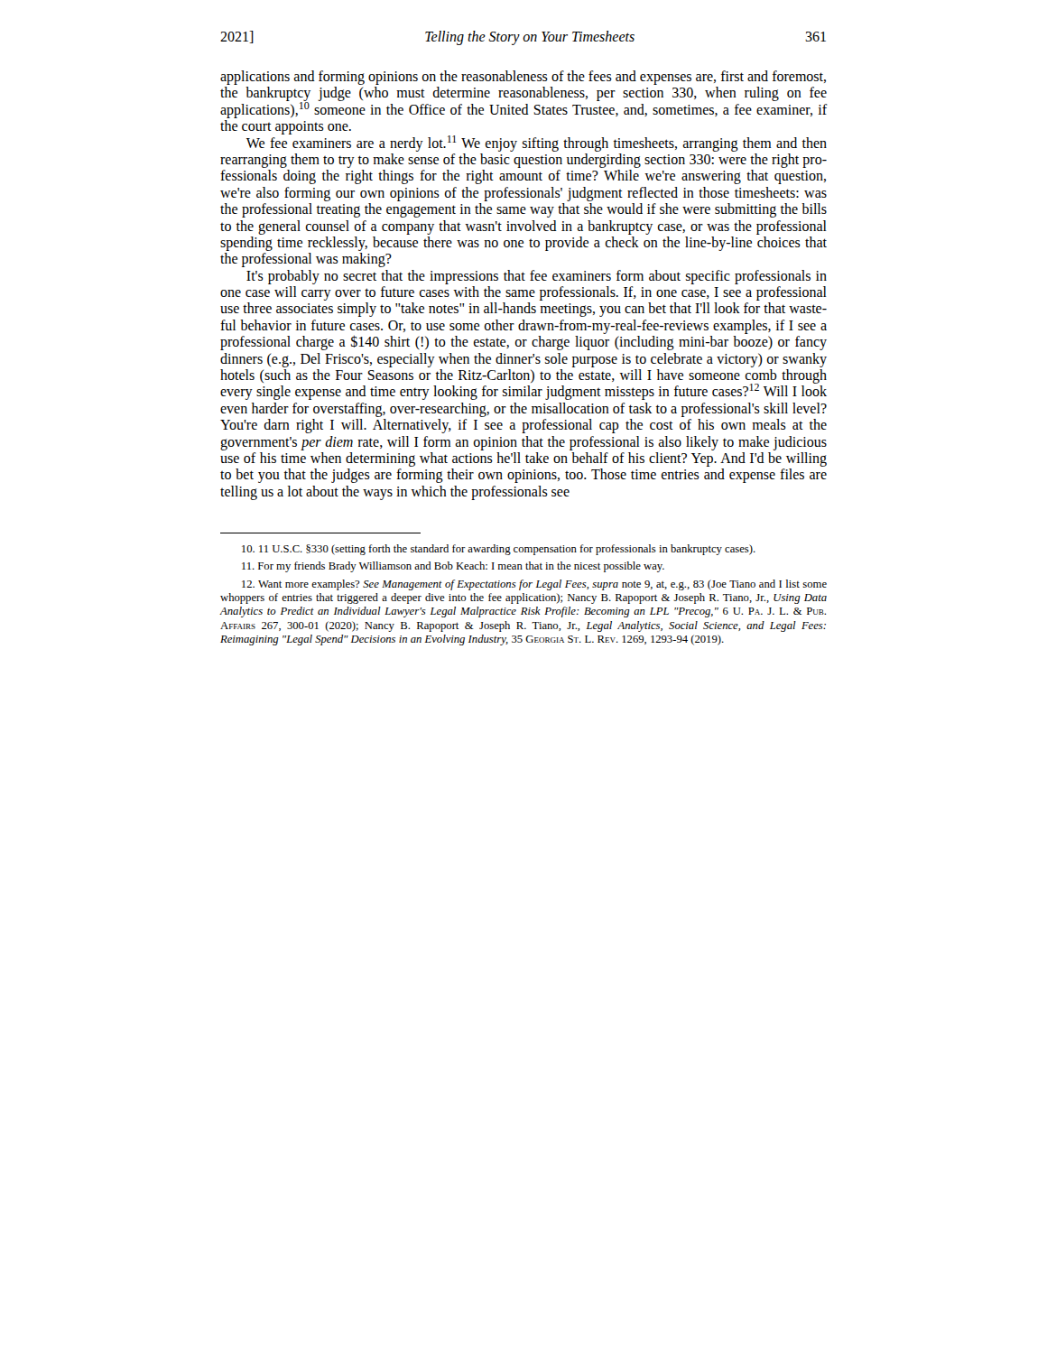2021] Telling the Story on Your Timesheets 361
applications and forming opinions on the reasonableness of the fees and expenses are, first and foremost, the bankruptcy judge (who must determine reasonableness, per section 330, when ruling on fee applications),10 someone in the Office of the United States Trustee, and, sometimes, a fee examiner, if the court appoints one.
We fee examiners are a nerdy lot.11 We enjoy sifting through timesheets, arranging them and then rearranging them to try to make sense of the basic question undergirding section 330: were the right professionals doing the right things for the right amount of time? While we're answering that question, we're also forming our own opinions of the professionals' judgment reflected in those timesheets: was the professional treating the engagement in the same way that she would if she were submitting the bills to the general counsel of a company that wasn't involved in a bankruptcy case, or was the professional spending time recklessly, because there was no one to provide a check on the line-by-line choices that the professional was making?
It's probably no secret that the impressions that fee examiners form about specific professionals in one case will carry over to future cases with the same professionals. If, in one case, I see a professional use three associates simply to "take notes" in all-hands meetings, you can bet that I'll look for that wasteful behavior in future cases. Or, to use some other drawn-from-my-real-fee-reviews examples, if I see a professional charge a $140 shirt (!) to the estate, or charge liquor (including mini-bar booze) or fancy dinners (e.g., Del Frisco's, especially when the dinner's sole purpose is to celebrate a victory) or swanky hotels (such as the Four Seasons or the Ritz-Carlton) to the estate, will I have someone comb through every single expense and time entry looking for similar judgment missteps in future cases?12 Will I look even harder for overstaffing, over-researching, or the misallocation of task to a professional's skill level? You're darn right I will. Alternatively, if I see a professional cap the cost of his own meals at the government's per diem rate, will I form an opinion that the professional is also likely to make judicious use of his time when determining what actions he'll take on behalf of his client? Yep. And I'd be willing to bet you that the judges are forming their own opinions, too. Those time entries and expense files are telling us a lot about the ways in which the professionals see
10. 11 U.S.C. §330 (setting forth the standard for awarding compensation for professionals in bankruptcy cases).
11. For my friends Brady Williamson and Bob Keach: I mean that in the nicest possible way.
12. Want more examples? See Management of Expectations for Legal Fees, supra note 9, at, e.g., 83 (Joe Tiano and I list some whoppers of entries that triggered a deeper dive into the fee application); Nancy B. Rapoport & Joseph R. Tiano, Jr., Using Data Analytics to Predict an Individual Lawyer's Legal Malpractice Risk Profile: Becoming an LPL "Precog," 6 U. Pa. J. L. & Pub. Affairs 267, 300-01 (2020); Nancy B. Rapoport & Joseph R. Tiano, Jr., Legal Analytics, Social Science, and Legal Fees: Reimagining "Legal Spend" Decisions in an Evolving Industry, 35 Georgia St. L. Rev. 1269, 1293-94 (2019).